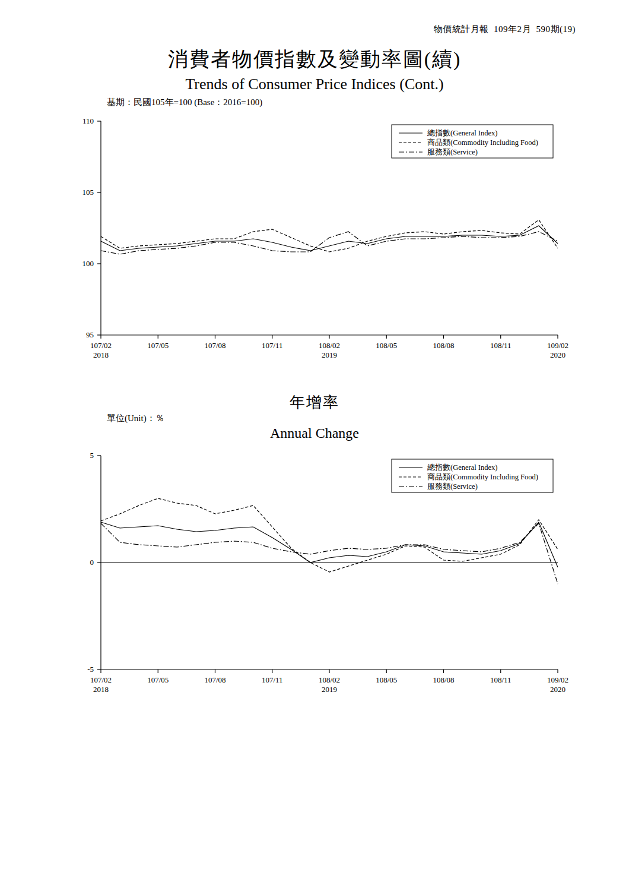物價統計月報 109年2月 590期(19)
消費者物價指數及變動率圖(續)
Trends of Consumer Price Indices (Cont.)
基期：民國105年=100 (Base：2016=100)
110 105 100 95 107/02 2018 107/05 107/08 107/11 108/02 2019 108/05 108/08 108/11 109/02 2020 總指數(General Index) 商品類(Commodity Including Food) 服務類(Service)
年增率
單位(Unit)：％
Annual Change
5 0 -5 107/02 2018 107/05 107/08 107/11 108/02 2019 108/05 108/08 108/11 109/02 2020 總指數(General Index) 商品類(Commodity Including Food) 服務類(Service)